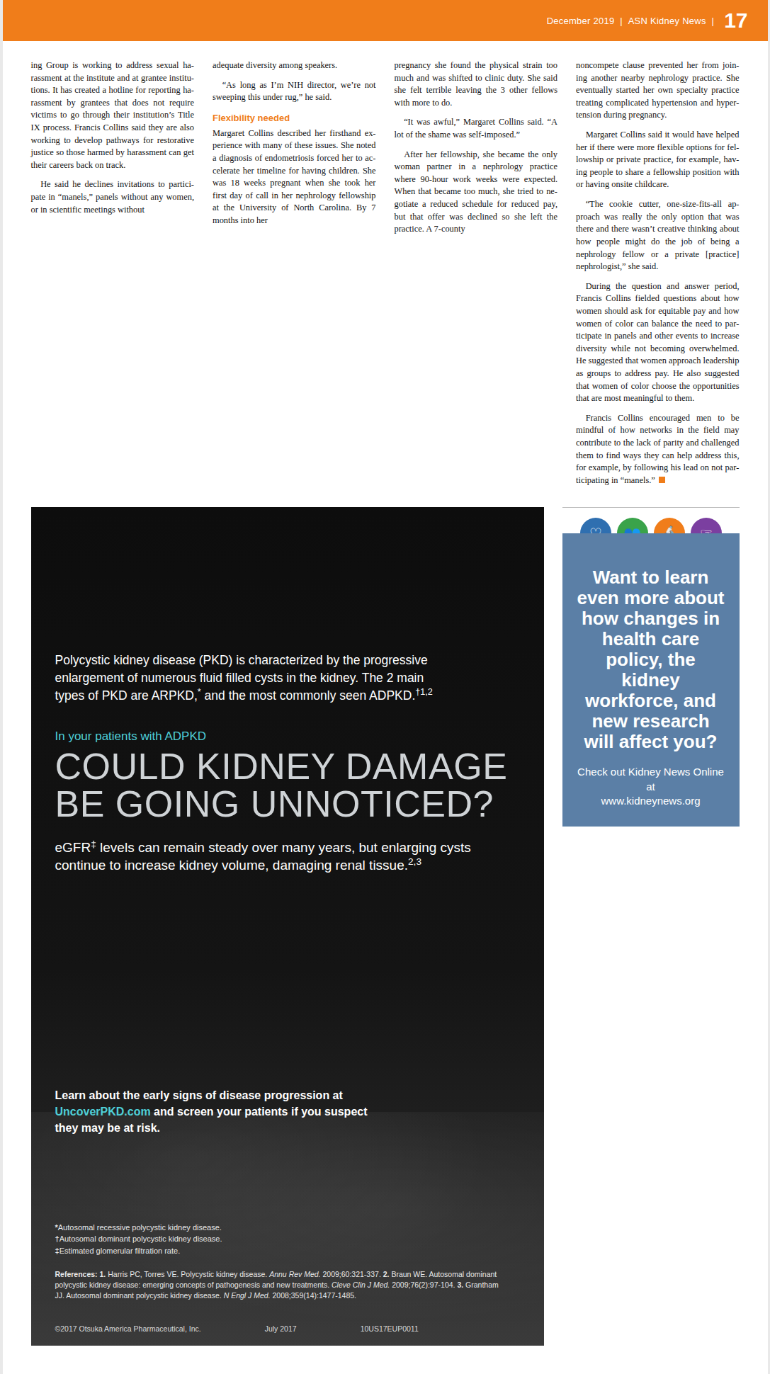December 2019 | ASN Kidney News | 17
ing Group is working to address sexual harassment at the institute and at grantee institutions. It has created a hotline for reporting harassment by grantees that does not require victims to go through their institution’s Title IX process. Francis Collins said they are also working to develop pathways for restorative justice so those harmed by harassment can get their careers back on track.
He said he declines invitations to participate in “manels,” panels without any women, or in scientific meetings without
adequate diversity among speakers.
“As long as I’m NIH director, we’re not sweeping this under rug,” he said.
Flexibility needed
Margaret Collins described her firsthand experience with many of these issues. She noted a diagnosis of endometriosis forced her to accelerate her timeline for having children. She was 18 weeks pregnant when she took her first day of call in her nephrology fellowship at the University of North Carolina. By 7 months into her
pregnancy she found the physical strain too much and was shifted to clinic duty. She said she felt terrible leaving the 3 other fellows with more to do.
“It was awful,” Margaret Collins said. “A lot of the shame was self-imposed.”
After her fellowship, she became the only woman partner in a nephrology practice where 90-hour work weeks were expected. When that became too much, she tried to negotiate a reduced schedule for reduced pay, but that offer was declined so she left the practice. A 7-county
noncompete clause prevented her from joining another nearby nephrology practice. She eventually started her own specialty practice treating complicated hypertension and hypertension during pregnancy.
Margaret Collins said it would have helped her if there were more flexible options for fellowship or private practice, for example, having people to share a fellowship position with or having onsite childcare.
“The cookie cutter, one-size-fits-all approach was really the only option that was there and there wasn’t creative thinking about how people might do the job of being a nephrology fellow or a private [practice] nephrologist,” she said.
During the question and answer period, Francis Collins fielded questions about how women should ask for equitable pay and how women of color can balance the need to participate in panels and other events to increase diversity while not becoming overwhelmed. He suggested that women approach leadership as groups to address pay. He also suggested that women of color choose the opportunities that are most meaningful to them.
Francis Collins encouraged men to be mindful of how networks in the field may contribute to the lack of parity and challenged them to find ways they can help address this, for example, by following his lead on not participating in “manels.”
Polycystic kidney disease (PKD) is characterized by the progressive enlargement of numerous fluid filled cysts in the kidney. The 2 main types of PKD are ARPKD,* and the most commonly seen ADPKD.†1,2
In your patients with ADPKD
Could kidney damage
be going unnoticed?
eGFR‡ levels can remain steady over many years, but enlarging cysts continue to increase kidney volume, damaging renal tissue.2,3
Learn about the early signs of disease progression at
UncoverPKD.com and screen your patients if you suspect
they may be at risk.
*Autosomal recessive polycystic kidney disease.
†Autosomal dominant polycystic kidney disease.
‡Estimated glomerular filtration rate.
References: 1. Harris PC, Torres VE. Polycystic kidney disease. Annu Rev Med. 2009;60:321-337. 2. Braun WE. Autosomal dominant polycystic kidney disease: emerging concepts of pathogenesis and new treatments. Cleve Clin J Med. 2009;76(2):97-104. 3. Grantham JJ. Autosomal dominant polycystic kidney disease. N Engl J Med. 2008;359(14):1477-1485.
©2017 Otsuka America Pharmaceutical, Inc. July 2017 10US17EUP0011
♡
👥
🔬
☞
Want to learn even more about how changes in health care policy, the kidney workforce, and new research will affect you?
Check out Kidney News Online at
www.kidneynews.org